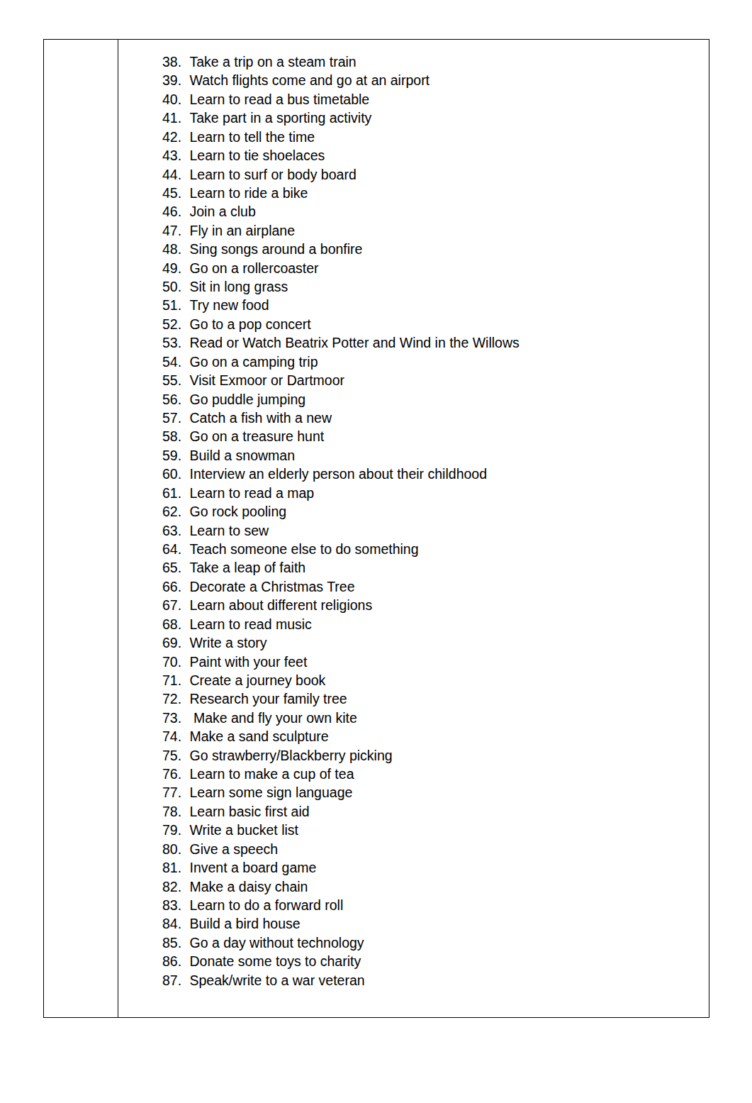Take a trip on a steam train
Watch flights come and go at an airport
Learn to read a bus timetable
Take part in a sporting activity
Learn to tell the time
Learn to tie shoelaces
Learn to surf or body board
Learn to ride a bike
Join a club
Fly in an airplane
Sing songs around a bonfire
Go on a rollercoaster
Sit in long grass
Try new food
Go to a pop concert
Read or Watch Beatrix Potter and Wind in the Willows
Go on a camping trip
Visit Exmoor or Dartmoor
Go puddle jumping
Catch a fish with a new
Go on a treasure hunt
Build a snowman
Interview an elderly person about their childhood
Learn to read a map
Go rock pooling
Learn to sew
Teach someone else to do something
Take a leap of faith
Decorate a Christmas Tree
Learn about different religions
Learn to read music
Write a story
Paint with your feet
Create a journey book
Research your family tree
Make and fly your own kite
Make a sand sculpture
Go strawberry/Blackberry picking
Learn to make a cup of tea
Learn some sign language
Learn basic first aid
Write a bucket list
Give a speech
Invent a board game
Make a daisy chain
Learn to do a forward roll
Build a bird house
Go a day without technology
Donate some toys to charity
Speak/write to a war veteran